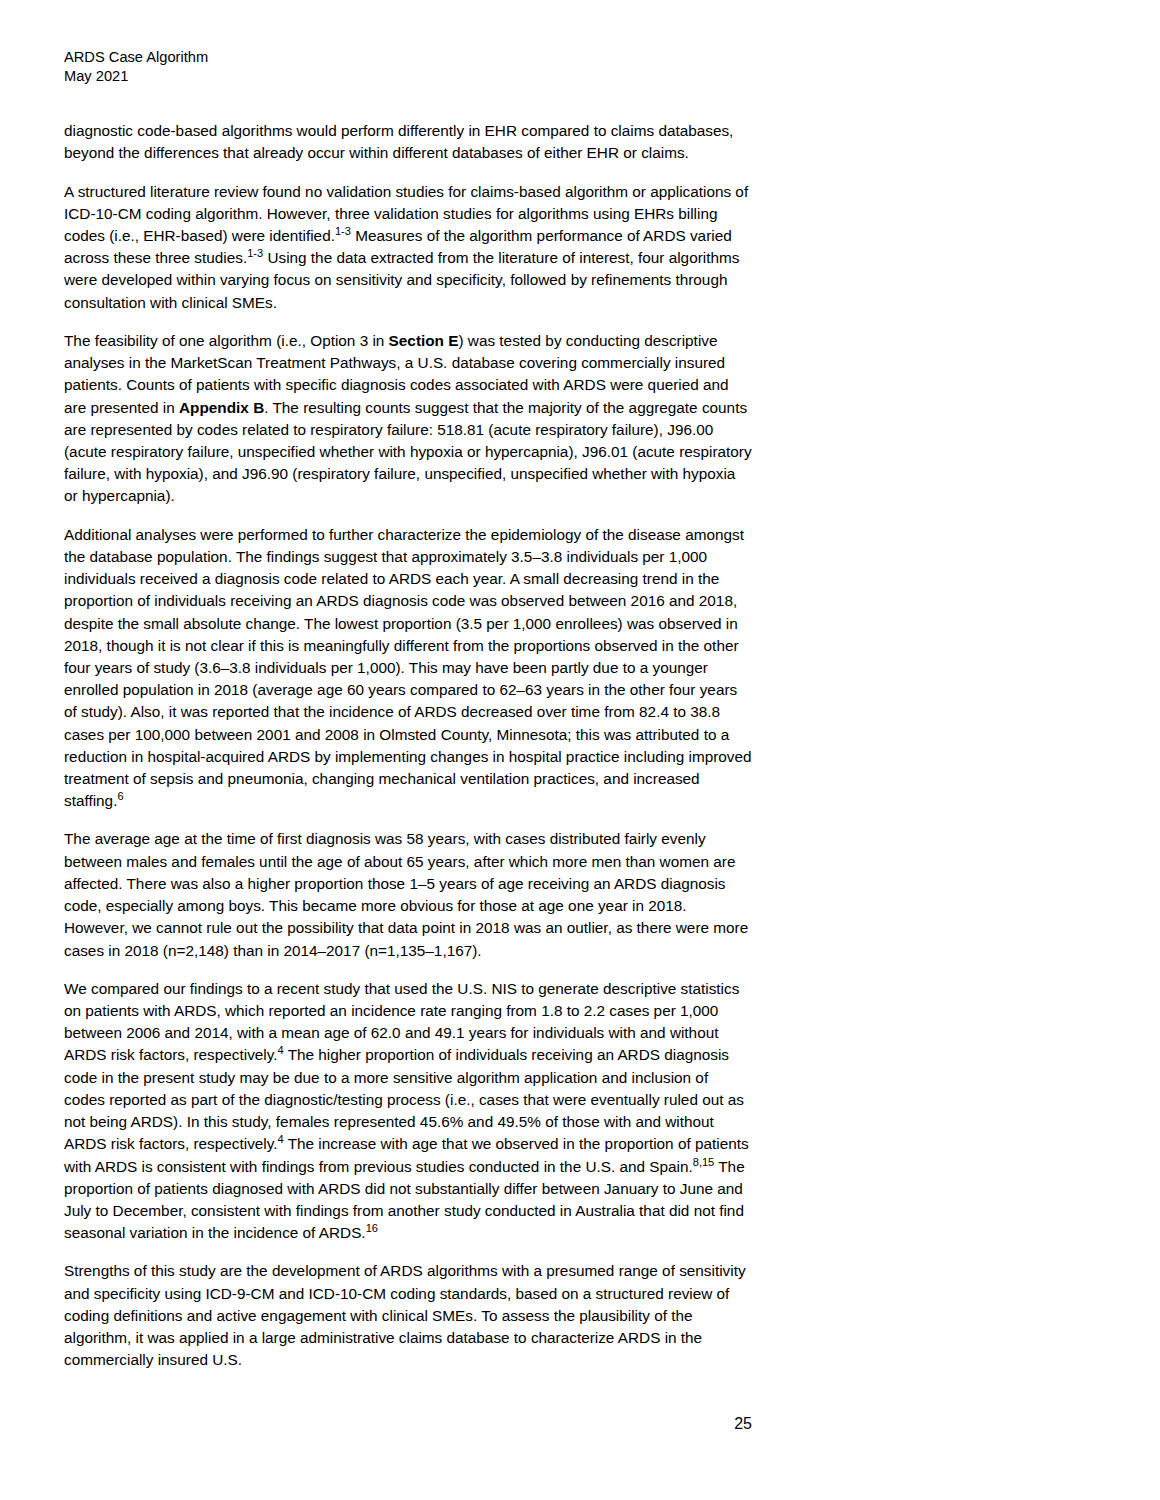ARDS Case Algorithm
May 2021
diagnostic code-based algorithms would perform differently in EHR compared to claims databases, beyond the differences that already occur within different databases of either EHR or claims.
A structured literature review found no validation studies for claims-based algorithm or applications of ICD-10-CM coding algorithm. However, three validation studies for algorithms using EHRs billing codes (i.e., EHR-based) were identified.1-3 Measures of the algorithm performance of ARDS varied across these three studies.1-3 Using the data extracted from the literature of interest, four algorithms were developed within varying focus on sensitivity and specificity, followed by refinements through consultation with clinical SMEs.
The feasibility of one algorithm (i.e., Option 3 in Section E) was tested by conducting descriptive analyses in the MarketScan Treatment Pathways, a U.S. database covering commercially insured patients. Counts of patients with specific diagnosis codes associated with ARDS were queried and are presented in Appendix B. The resulting counts suggest that the majority of the aggregate counts are represented by codes related to respiratory failure: 518.81 (acute respiratory failure), J96.00 (acute respiratory failure, unspecified whether with hypoxia or hypercapnia), J96.01 (acute respiratory failure, with hypoxia), and J96.90 (respiratory failure, unspecified, unspecified whether with hypoxia or hypercapnia).
Additional analyses were performed to further characterize the epidemiology of the disease amongst the database population. The findings suggest that approximately 3.5–3.8 individuals per 1,000 individuals received a diagnosis code related to ARDS each year. A small decreasing trend in the proportion of individuals receiving an ARDS diagnosis code was observed between 2016 and 2018, despite the small absolute change. The lowest proportion (3.5 per 1,000 enrollees) was observed in 2018, though it is not clear if this is meaningfully different from the proportions observed in the other four years of study (3.6–3.8 individuals per 1,000). This may have been partly due to a younger enrolled population in 2018 (average age 60 years compared to 62–63 years in the other four years of study). Also, it was reported that the incidence of ARDS decreased over time from 82.4 to 38.8 cases per 100,000 between 2001 and 2008 in Olmsted County, Minnesota; this was attributed to a reduction in hospital-acquired ARDS by implementing changes in hospital practice including improved treatment of sepsis and pneumonia, changing mechanical ventilation practices, and increased staffing.6
The average age at the time of first diagnosis was 58 years, with cases distributed fairly evenly between males and females until the age of about 65 years, after which more men than women are affected. There was also a higher proportion those 1–5 years of age receiving an ARDS diagnosis code, especially among boys. This became more obvious for those at age one year in 2018. However, we cannot rule out the possibility that data point in 2018 was an outlier, as there were more cases in 2018 (n=2,148) than in 2014–2017 (n=1,135–1,167).
We compared our findings to a recent study that used the U.S. NIS to generate descriptive statistics on patients with ARDS, which reported an incidence rate ranging from 1.8 to 2.2 cases per 1,000 between 2006 and 2014, with a mean age of 62.0 and 49.1 years for individuals with and without ARDS risk factors, respectively.4 The higher proportion of individuals receiving an ARDS diagnosis code in the present study may be due to a more sensitive algorithm application and inclusion of codes reported as part of the diagnostic/testing process (i.e., cases that were eventually ruled out as not being ARDS). In this study, females represented 45.6% and 49.5% of those with and without ARDS risk factors, respectively.4 The increase with age that we observed in the proportion of patients with ARDS is consistent with findings from previous studies conducted in the U.S. and Spain.8,15 The proportion of patients diagnosed with ARDS did not substantially differ between January to June and July to December, consistent with findings from another study conducted in Australia that did not find seasonal variation in the incidence of ARDS.16
Strengths of this study are the development of ARDS algorithms with a presumed range of sensitivity and specificity using ICD-9-CM and ICD-10-CM coding standards, based on a structured review of coding definitions and active engagement with clinical SMEs. To assess the plausibility of the algorithm, it was applied in a large administrative claims database to characterize ARDS in the commercially insured U.S.
25